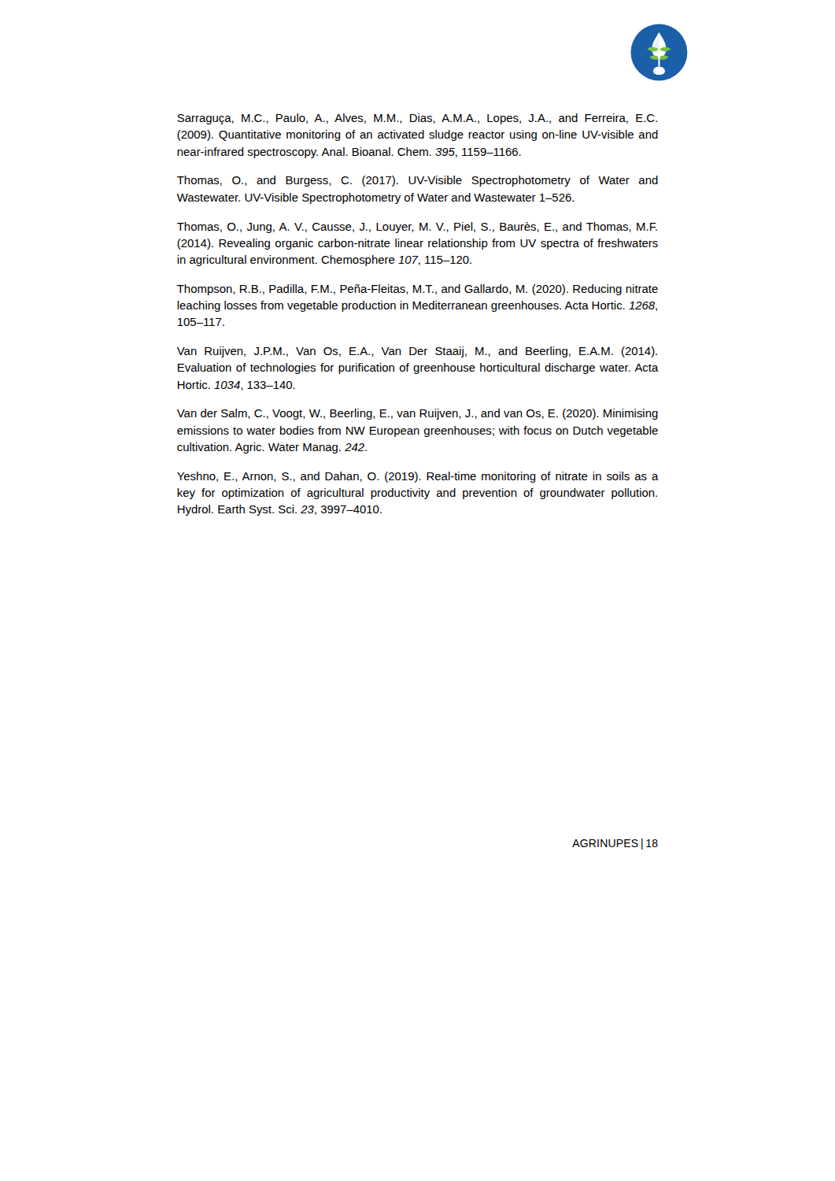Sarraguça, M.C., Paulo, A., Alves, M.M., Dias, A.M.A., Lopes, J.A., and Ferreira, E.C. (2009). Quantitative monitoring of an activated sludge reactor using on-line UV-visible and near-infrared spectroscopy. Anal. Bioanal. Chem. 395, 1159–1166.
Thomas, O., and Burgess, C. (2017). UV-Visible Spectrophotometry of Water and Wastewater. UV-Visible Spectrophotometry of Water and Wastewater 1–526.
Thomas, O., Jung, A. V., Causse, J., Louyer, M. V., Piel, S., Baurès, E., and Thomas, M.F. (2014). Revealing organic carbon-nitrate linear relationship from UV spectra of freshwaters in agricultural environment. Chemosphere 107, 115–120.
Thompson, R.B., Padilla, F.M., Peña-Fleitas, M.T., and Gallardo, M. (2020). Reducing nitrate leaching losses from vegetable production in Mediterranean greenhouses. Acta Hortic. 1268, 105–117.
Van Ruijven, J.P.M., Van Os, E.A., Van Der Staaij, M., and Beerling, E.A.M. (2014). Evaluation of technologies for purification of greenhouse horticultural discharge water. Acta Hortic. 1034, 133–140.
Van der Salm, C., Voogt, W., Beerling, E., van Ruijven, J., and van Os, E. (2020). Minimising emissions to water bodies from NW European greenhouses; with focus on Dutch vegetable cultivation. Agric. Water Manag. 242.
Yeshno, E., Arnon, S., and Dahan, O. (2019). Real-time monitoring of nitrate in soils as a key for optimization of agricultural productivity and prevention of groundwater pollution. Hydrol. Earth Syst. Sci. 23, 3997–4010.
AGRINUPES|18